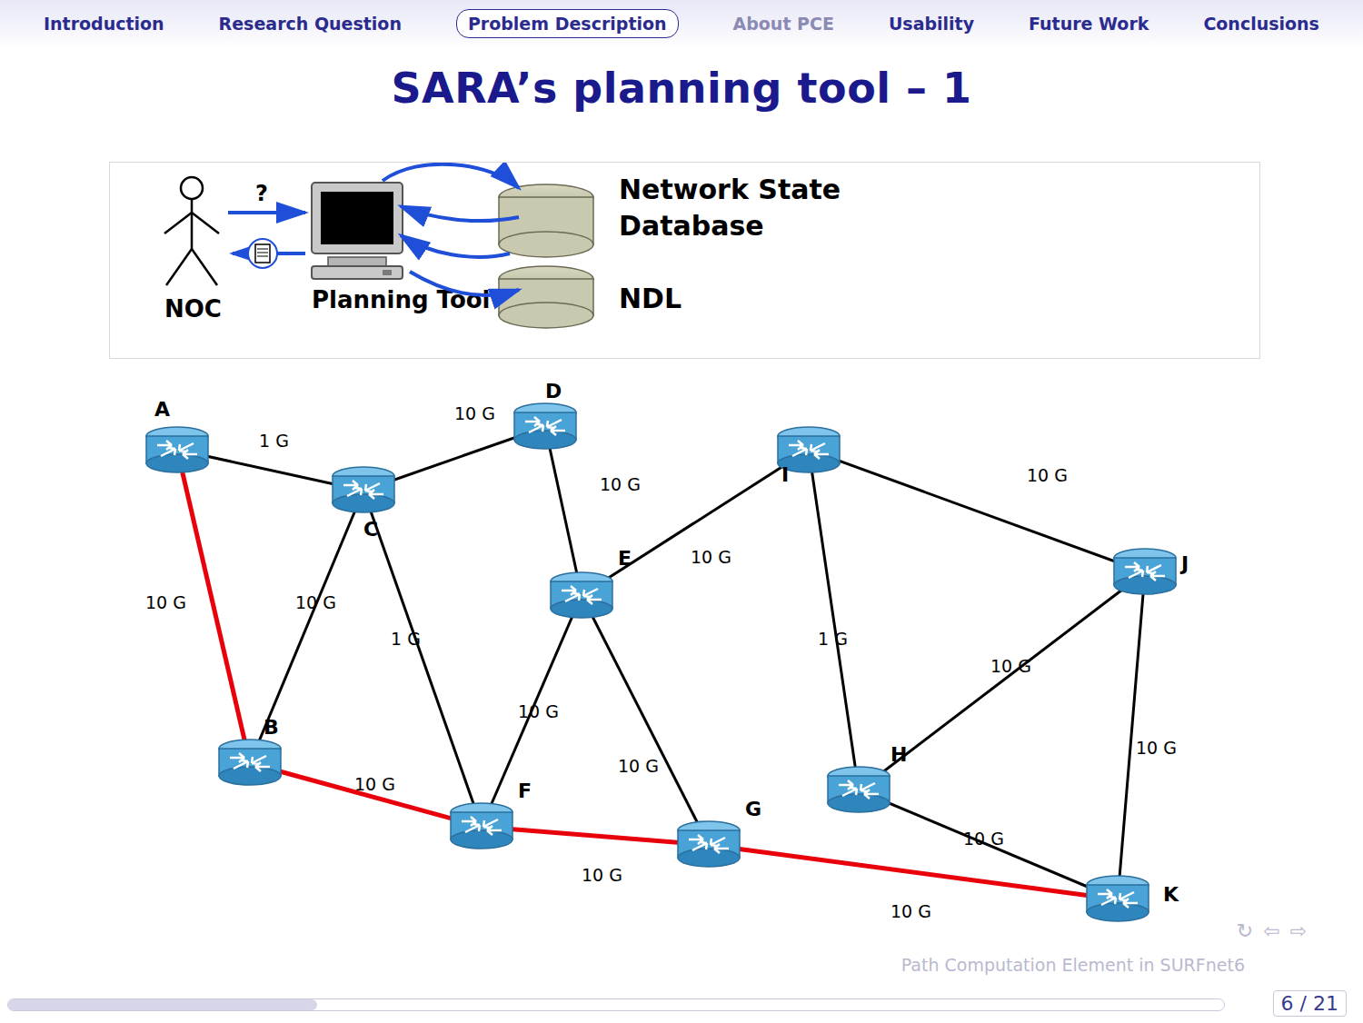Introduction Research Question Problem Description About PCE Usability Future Work Conclusions
SARA’s planning tool – 1
NOC ? Planning Tool Network State Database NDL
A B C D E F G H I J K 1 G 10 G 10 G 10 G 10 G 1 G 10 G 10 G 10 G 10 G 1 G 10 G 10 G 10 G 10 G 10 G 10 G
↻ ⇦ ⇨
Path Computation Element in SURFnet6
6 / 21